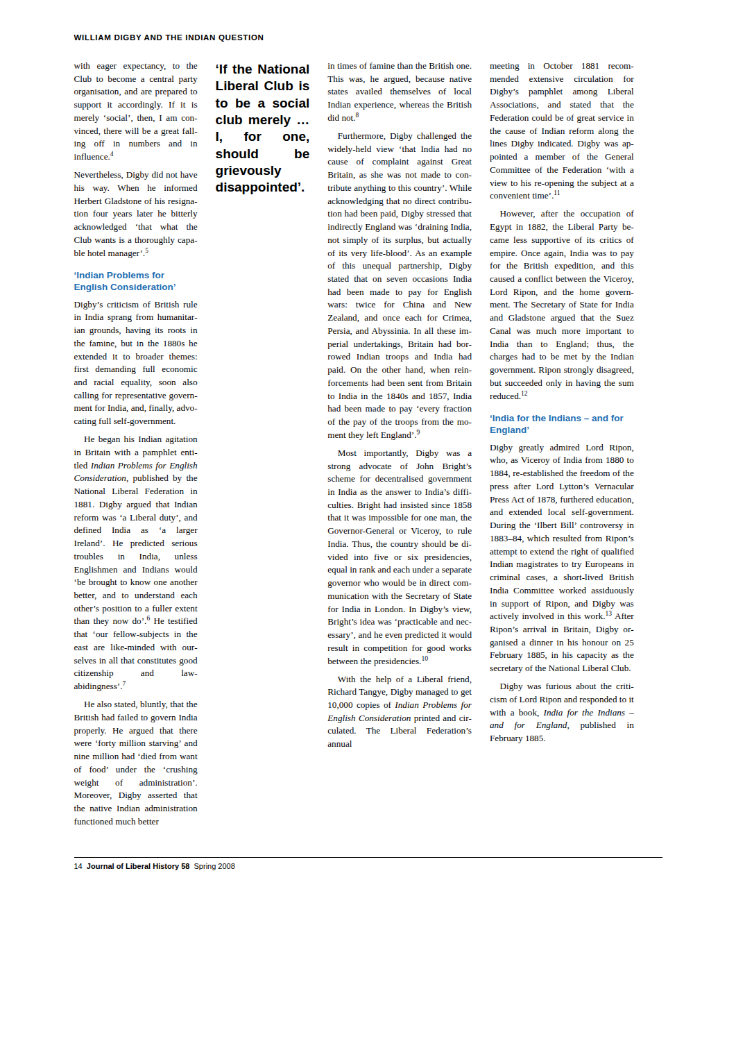William Digby and the Indian Question
with eager expectancy, to the Club to become a central party organisation, and are prepared to support it accordingly. If it is merely ‘social’, then, I am convinced, there will be a great falling off in numbers and in influence.4
Nevertheless, Digby did not have his way. When he informed Herbert Gladstone of his resignation four years later he bitterly acknowledged ‘that what the Club wants is a thoroughly capable hotel manager’.5
‘Indian Problems for English Consideration’
Digby’s criticism of British rule in India sprang from humanitarian grounds, having its roots in the famine, but in the 1880s he extended it to broader themes: first demanding full economic and racial equality, soon also calling for representative government for India, and, finally, advocating full self-government.
He began his Indian agitation in Britain with a pamphlet entitled Indian Problems for English Consideration, published by the National Liberal Federation in 1881. Digby argued that Indian reform was ‘a Liberal duty’, and defined India as ‘a larger Ireland’. He predicted serious troubles in India, unless Englishmen and Indians would ‘be brought to know one another better, and to understand each other’s position to a fuller extent than they now do’.6 He testified that ‘our fellow-subjects in the east are like-minded with ourselves in all that constitutes good citizenship and law-abidingness’.7
He also stated, bluntly, that the British had failed to govern India properly. He argued that there were ‘forty million starving’ and nine million had ‘died from want of food’ under the ‘crushing weight of administration’. Moreover, Digby asserted that the native Indian administration functioned much better
‘If the National Liberal Club is to be a social club merely … I, for one, should be grievously disappointed’.
in times of famine than the British one. This was, he argued, because native states availed themselves of local Indian experience, whereas the British did not.8
Furthermore, Digby challenged the widely-held view ‘that India had no cause of complaint against Great Britain, as she was not made to contribute anything to this country’. While acknowledging that no direct contribution had been paid, Digby stressed that indirectly England was ‘draining India, not simply of its surplus, but actually of its very life-blood’. As an example of this unequal partnership, Digby stated that on seven occasions India had been made to pay for English wars: twice for China and New Zealand, and once each for Crimea, Persia, and Abyssinia. In all these imperial undertakings, Britain had borrowed Indian troops and India had paid. On the other hand, when reinforcements had been sent from Britain to India in the 1840s and 1857, India had been made to pay ‘every fraction of the pay of the troops from the moment they left England’.9
Most importantly, Digby was a strong advocate of John Bright’s scheme for decentralised government in India as the answer to India’s difficulties. Bright had insisted since 1858 that it was impossible for one man, the Governor-General or Viceroy, to rule India. Thus, the country should be divided into five or six presidencies, equal in rank and each under a separate governor who would be in direct communication with the Secretary of State for India in London. In Digby’s view, Bright’s idea was ‘practicable and necessary’, and he even predicted it would result in competition for good works between the presidencies.10
With the help of a Liberal friend, Richard Tangye, Digby managed to get 10,000 copies of Indian Problems for English Consideration printed and circulated. The Liberal Federation’s annual
meeting in October 1881 recommended extensive circulation for Digby’s pamphlet among Liberal Associations, and stated that the Federation could be of great service in the cause of Indian reform along the lines Digby indicated. Digby was appointed a member of the General Committee of the Federation ‘with a view to his re-opening the subject at a convenient time’.11
However, after the occupation of Egypt in 1882, the Liberal Party became less supportive of its critics of empire. Once again, India was to pay for the British expedition, and this caused a conflict between the Viceroy, Lord Ripon, and the home government. The Secretary of State for India and Gladstone argued that the Suez Canal was much more important to India than to England; thus, the charges had to be met by the Indian government. Ripon strongly disagreed, but succeeded only in having the sum reduced.12
‘India for the Indians – and for England’
Digby greatly admired Lord Ripon, who, as Viceroy of India from 1880 to 1884, re-established the freedom of the press after Lord Lytton’s Vernacular Press Act of 1878, furthered education, and extended local self-government. During the ‘Ilbert Bill’ controversy in 1883–84, which resulted from Ripon’s attempt to extend the right of qualified Indian magistrates to try Europeans in criminal cases, a short-lived British India Committee worked assiduously in support of Ripon, and Digby was actively involved in this work.13 After Ripon’s arrival in Britain, Digby organised a dinner in his honour on 25 February 1885, in his capacity as the secretary of the National Liberal Club.
Digby was furious about the criticism of Lord Ripon and responded to it with a book, India for the Indians – and for England, published in February 1885.
14 Journal of Liberal History 58 Spring 2008